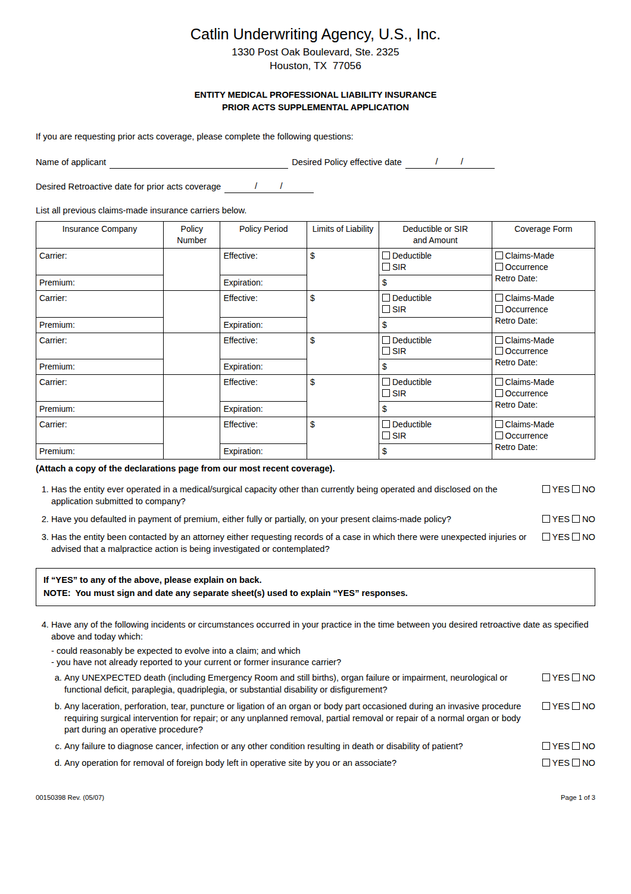Catlin Underwriting Agency, U.S., Inc.
1330 Post Oak Boulevard, Ste. 2325
Houston, TX 77056
ENTITY MEDICAL PROFESSIONAL LIABILITY INSURANCE
PRIOR ACTS SUPPLEMENTAL APPLICATION
If you are requesting prior acts coverage, please complete the following questions:
Name of applicant Desired Policy effective date / /
Desired Retroactive date for prior acts coverage / /
List all previous claims-made insurance carriers below.
| Insurance Company | Policy Number | Policy Period | Limits of Liability | Deductible or SIR and Amount | Coverage Form |
| --- | --- | --- | --- | --- | --- |
| Carrier: | | Effective: | $ | Deductible SIR | Claims-Made Occurrence Retro Date: |
| Premium: | Expiration: | $ |
| Carrier: | | Effective: | $ | Deductible SIR | Claims-Made Occurrence Retro Date: |
| Premium: | Expiration: | $ |
| Carrier: | | Effective: | $ | Deductible SIR | Claims-Made Occurrence Retro Date: |
| Premium: | Expiration: | $ |
| Carrier: | | Effective: | $ | Deductible SIR | Claims-Made Occurrence Retro Date: |
| Premium: | Expiration: | $ |
| Carrier: | | Effective: | $ | Deductible SIR | Claims-Made Occurrence Retro Date: |
| Premium: | Expiration: | $ |
(Attach a copy of the declarations page from our most recent coverage).
YES NO Has the entity ever operated in a medical/surgical capacity other than currently being operated and disclosed on the application submitted to company?
YES NO Have you defaulted in payment of premium, either fully or partially, on your present claims-made policy?
YES NO Has the entity been contacted by an attorney either requesting records of a case in which there were unexpected injuries or advised that a malpractice action is being investigated or contemplated?
If “YES” to any of the above, please explain on back.
NOTE: You must sign and date any separate sheet(s) used to explain “YES” responses.
Have any of the following incidents or circumstances occurred in your practice in the time between you desired retroactive date as specified above and today which:
could reasonably be expected to evolve into a claim; and which
you have not already reported to your current or former insurance carrier?
YES NO Any UNEXPECTED death (including Emergency Room and still births), organ failure or impairment, neurological or functional deficit, paraplegia, quadriplegia, or substantial disability or disfigurement?
YES NO Any laceration, perforation, tear, puncture or ligation of an organ or body part occasioned during an invasive procedure requiring surgical intervention for repair; or any unplanned removal, partial removal or repair of a normal organ or body part during an operative procedure?
YES NO Any failure to diagnose cancer, infection or any other condition resulting in death or disability of patient?
YES NO Any operation for removal of foreign body left in operative site by you or an associate?
00150398 Rev. (05/07) Page 1 of 3